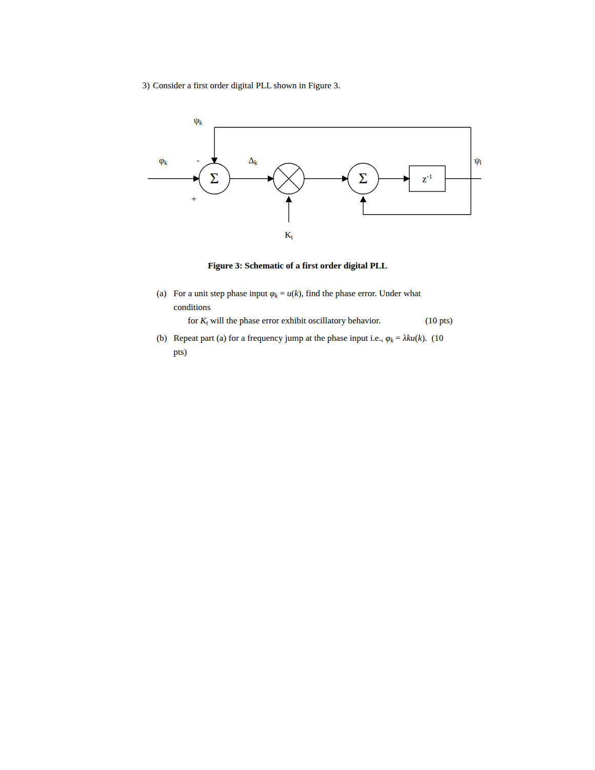3) Consider a first order digital PLL shown in Figure 3.
Σ Σ z-1 ψk φk - Δk + Kt ψk
Figure 3: Schematic of a first order digital PLL
(a) For a unit step phase input φk = u(k), find the phase error. Under what conditions for Kt will the phase error exhibit oscillatory behavior. (10 pts)
(b) Repeat part (a) for a frequency jump at the phase input i.e., φk = λku(k). (10 pts)